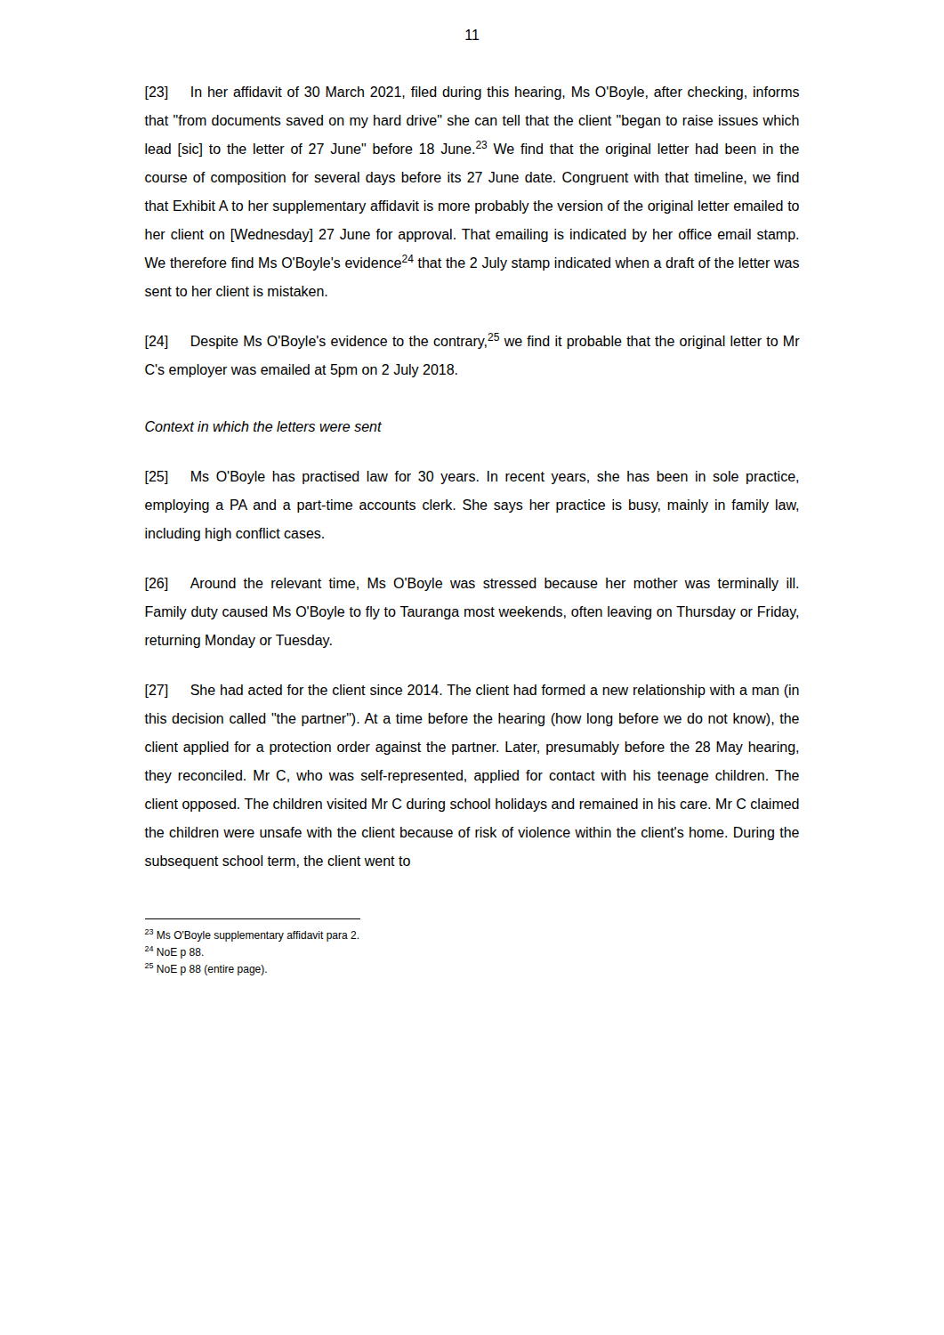11
[23] In her affidavit of 30 March 2021, filed during this hearing, Ms O'Boyle, after checking, informs that "from documents saved on my hard drive" she can tell that the client "began to raise issues which lead [sic] to the letter of 27 June" before 18 June.23 We find that the original letter had been in the course of composition for several days before its 27 June date. Congruent with that timeline, we find that Exhibit A to her supplementary affidavit is more probably the version of the original letter emailed to her client on [Wednesday] 27 June for approval. That emailing is indicated by her office email stamp. We therefore find Ms O'Boyle's evidence24 that the 2 July stamp indicated when a draft of the letter was sent to her client is mistaken.
[24] Despite Ms O'Boyle's evidence to the contrary,25 we find it probable that the original letter to Mr C's employer was emailed at 5pm on 2 July 2018.
Context in which the letters were sent
[25] Ms O'Boyle has practised law for 30 years. In recent years, she has been in sole practice, employing a PA and a part-time accounts clerk. She says her practice is busy, mainly in family law, including high conflict cases.
[26] Around the relevant time, Ms O'Boyle was stressed because her mother was terminally ill. Family duty caused Ms O'Boyle to fly to Tauranga most weekends, often leaving on Thursday or Friday, returning Monday or Tuesday.
[27] She had acted for the client since 2014. The client had formed a new relationship with a man (in this decision called "the partner"). At a time before the hearing (how long before we do not know), the client applied for a protection order against the partner. Later, presumably before the 28 May hearing, they reconciled. Mr C, who was self-represented, applied for contact with his teenage children. The client opposed. The children visited Mr C during school holidays and remained in his care. Mr C claimed the children were unsafe with the client because of risk of violence within the client's home. During the subsequent school term, the client went to
23 Ms O'Boyle supplementary affidavit para 2.
24 NoE p 88.
25 NoE p 88 (entire page).